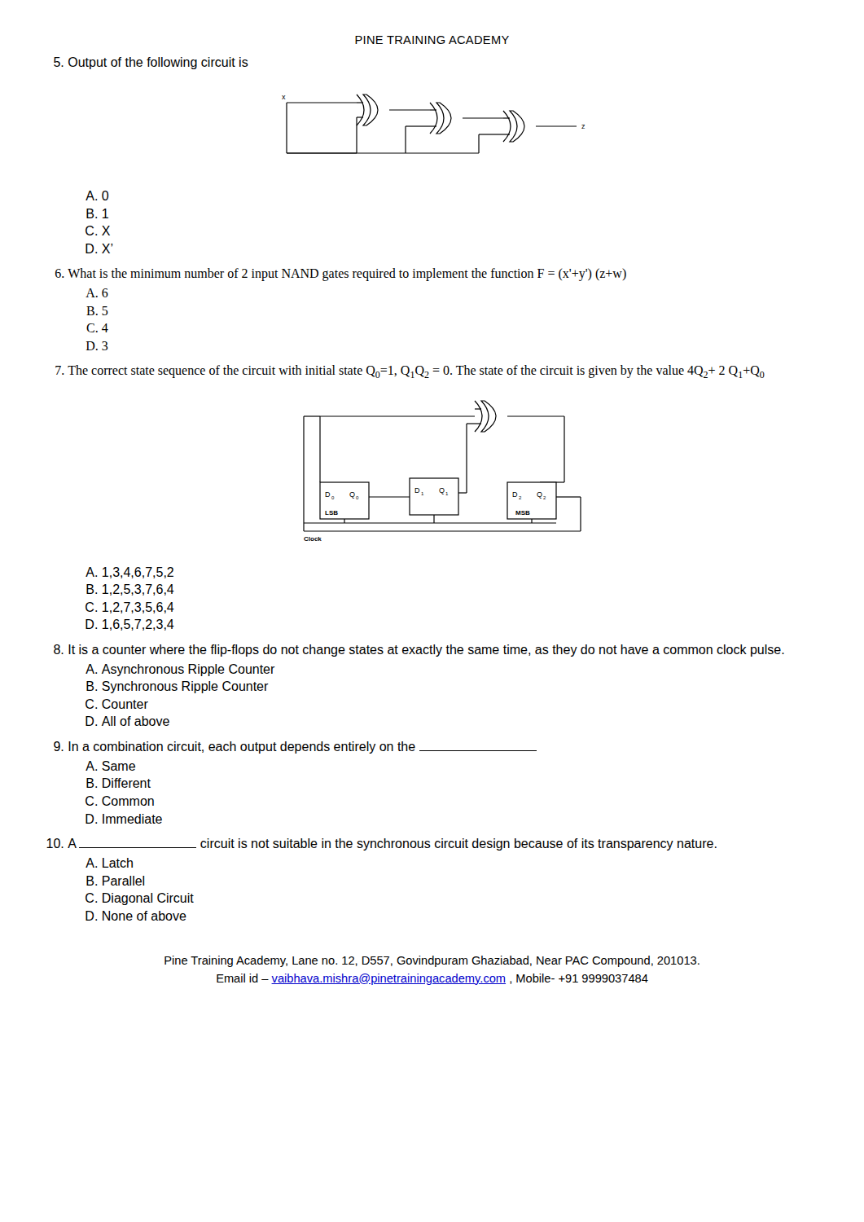PINE TRAINING ACADEMY
Output of the following circuit is
x z
0
1
X
X’
What is the minimum number of 2 input NAND gates required to implement the function F = (x'+y') (z+w)
6
5
4
3
The correct state sequence of the circuit with initial state Q0=1, Q1Q2 = 0. The state of the circuit is given by the value 4Q2+ 2 Q1+Q0
D 0 Q 0 LSB D 1 Q 1 D 2 Q 2 MSB Clock
1,3,4,6,7,5,2
1,2,5,3,7,6,4
1,2,7,3,5,6,4
1,6,5,7,2,3,4
It is a counter where the flip-flops do not change states at exactly the same time, as they do not have a common clock pulse.
Asynchronous Ripple Counter
Synchronous Ripple Counter
Counter
All of above
In a combination circuit, each output depends entirely on the
Same
Different
Common
Immediate
A circuit is not suitable in the synchronous circuit design because of its transparency nature.
Latch
Parallel
Diagonal Circuit
None of above
Pine Training Academy, Lane no. 12, D557, Govindpuram Ghaziabad, Near PAC Compound, 201013.
Email id – vaibhava.mishra@pinetrainingacademy.com , Mobile- +91 9999037484